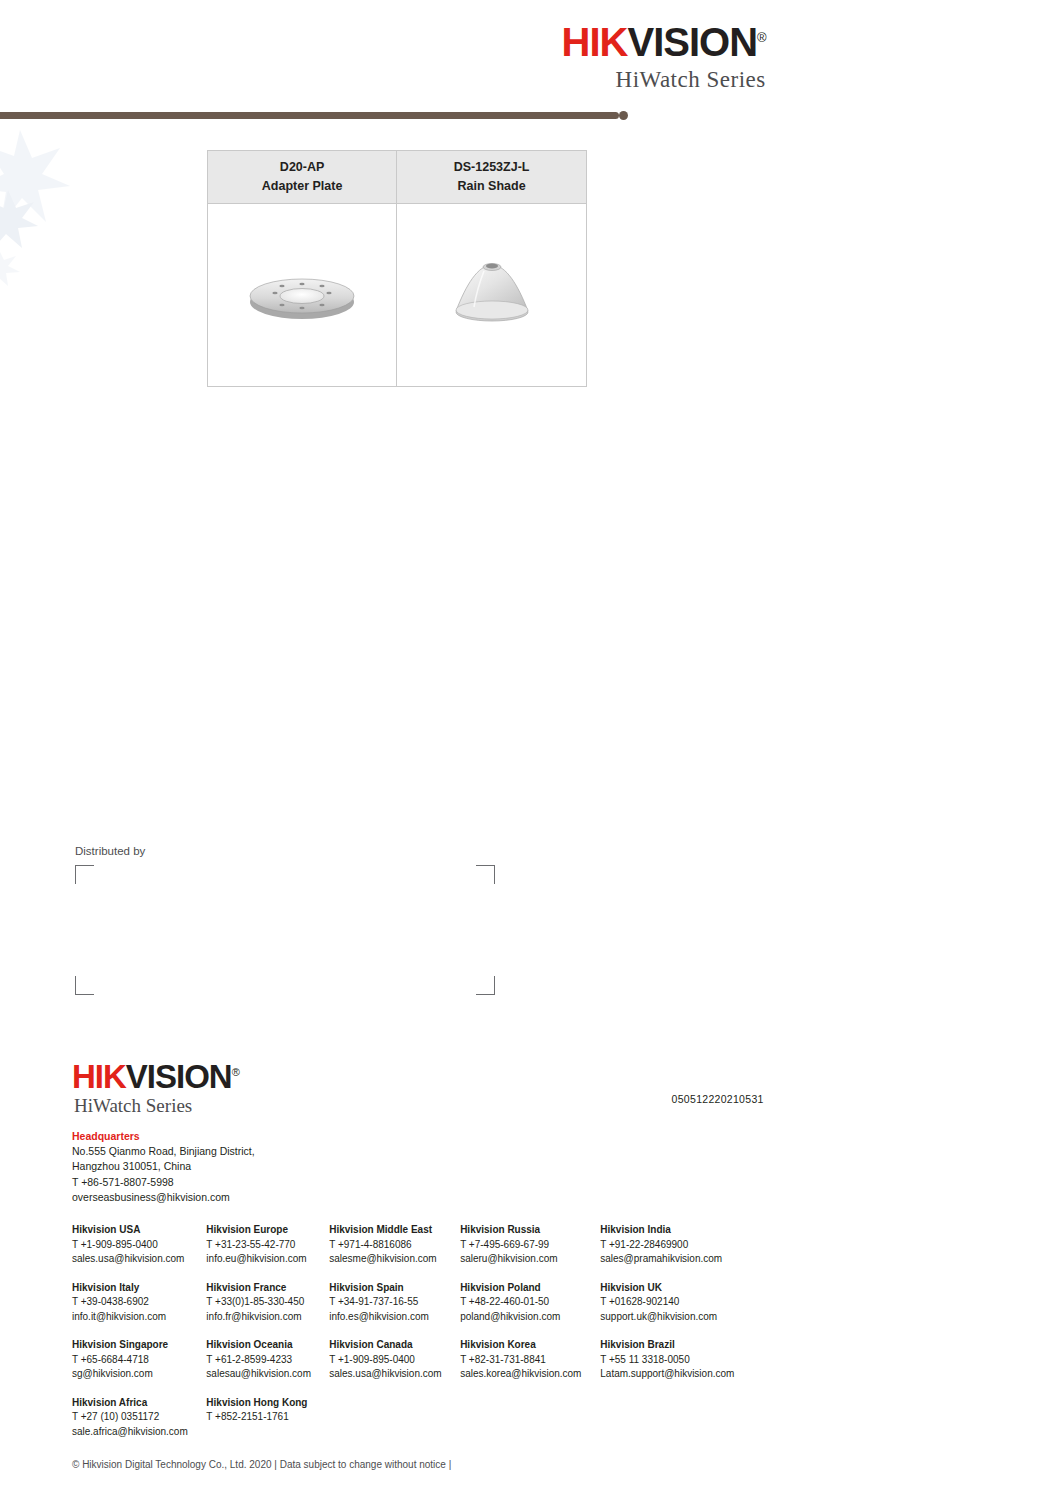HIKVISION®
HiWatch Series
| D20-AP Adapter Plate | DS-1253ZJ-L Rain Shade |
| --- | --- |
Distributed by
HIKVISION®
HiWatch Series
Headquarters
No.555 Qianmo Road, Binjiang District,
Hangzhou 310051, China
T +86-571-8807-5998
overseasbusiness@hikvision.com
| Hikvision USA T +1-909-895-0400 sales.usa@hikvision.com | Hikvision Europe T +31-23-55-42-770 info.eu@hikvision.com | Hikvision Middle East T +971-4-8816086 salesme@hikvision.com | Hikvision Russia T +7-495-669-67-99 saleru@hikvision.com | Hikvision India T +91-22-28469900 sales@pramahikvision.com |
| Hikvision Italy T +39-0438-6902 info.it@hikvision.com | Hikvision France T +33(0)1-85-330-450 info.fr@hikvision.com | Hikvision Spain T +34-91-737-16-55 info.es@hikvision.com | Hikvision Poland T +48-22-460-01-50 poland@hikvision.com | Hikvision UK T +01628-902140 support.uk@hikvision.com |
| Hikvision Singapore T +65-6684-4718 sg@hikvision.com | Hikvision Oceania T +61-2-8599-4233 salesau@hikvision.com | Hikvision Canada T +1-909-895-0400 sales.usa@hikvision.com | Hikvision Korea T +82-31-731-8841 sales.korea@hikvision.com | Hikvision Brazil T +55 11 3318-0050 Latam.support@hikvision.com |
| Hikvision Africa T +27 (10) 0351172 sale.africa@hikvision.com | Hikvision Hong Kong T +852-2151-1761 | | | |
© Hikvision Digital Technology Co., Ltd. 2020 | Data subject to change without notice |
050512220210531